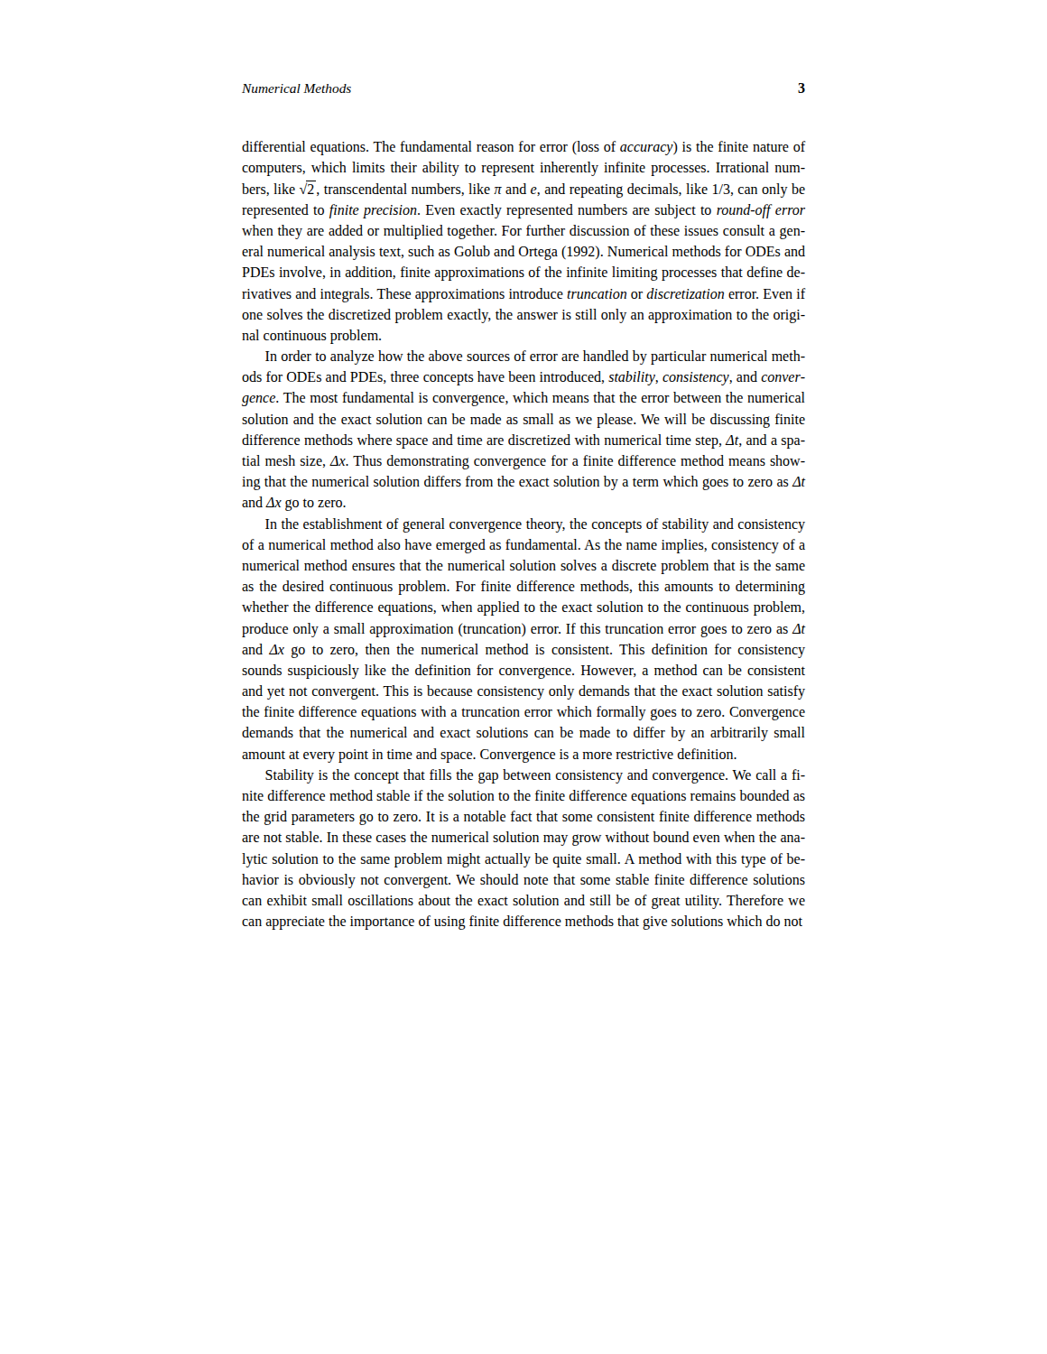Numerical Methods 3
differential equations. The fundamental reason for error (loss of accuracy) is the finite nature of computers, which limits their ability to represent inherently infinite processes. Irrational numbers, like √2, transcendental numbers, like π and e, and repeating decimals, like 1/3, can only be represented to finite precision. Even exactly represented numbers are subject to round-off error when they are added or multiplied together. For further discussion of these issues consult a general numerical analysis text, such as Golub and Ortega (1992). Numerical methods for ODEs and PDEs involve, in addition, finite approximations of the infinite limiting processes that define derivatives and integrals. These approximations introduce truncation or discretization error. Even if one solves the discretized problem exactly, the answer is still only an approximation to the original continuous problem.
In order to analyze how the above sources of error are handled by particular numerical methods for ODEs and PDEs, three concepts have been introduced, stability, consistency, and convergence. The most fundamental is convergence, which means that the error between the numerical solution and the exact solution can be made as small as we please. We will be discussing finite difference methods where space and time are discretized with numerical time step, Δt, and a spatial mesh size, Δx. Thus demonstrating convergence for a finite difference method means showing that the numerical solution differs from the exact solution by a term which goes to zero as Δt and Δx go to zero.
In the establishment of general convergence theory, the concepts of stability and consistency of a numerical method also have emerged as fundamental. As the name implies, consistency of a numerical method ensures that the numerical solution solves a discrete problem that is the same as the desired continuous problem. For finite difference methods, this amounts to determining whether the difference equations, when applied to the exact solution to the continuous problem, produce only a small approximation (truncation) error. If this truncation error goes to zero as Δt and Δx go to zero, then the numerical method is consistent. This definition for consistency sounds suspiciously like the definition for convergence. However, a method can be consistent and yet not convergent. This is because consistency only demands that the exact solution satisfy the finite difference equations with a truncation error which formally goes to zero. Convergence demands that the numerical and exact solutions can be made to differ by an arbitrarily small amount at every point in time and space. Convergence is a more restrictive definition.
Stability is the concept that fills the gap between consistency and convergence. We call a finite difference method stable if the solution to the finite difference equations remains bounded as the grid parameters go to zero. It is a notable fact that some consistent finite difference methods are not stable. In these cases the numerical solution may grow without bound even when the analytic solution to the same problem might actually be quite small. A method with this type of behavior is obviously not convergent. We should note that some stable finite difference solutions can exhibit small oscillations about the exact solution and still be of great utility. Therefore we can appreciate the importance of using finite difference methods that give solutions which do not